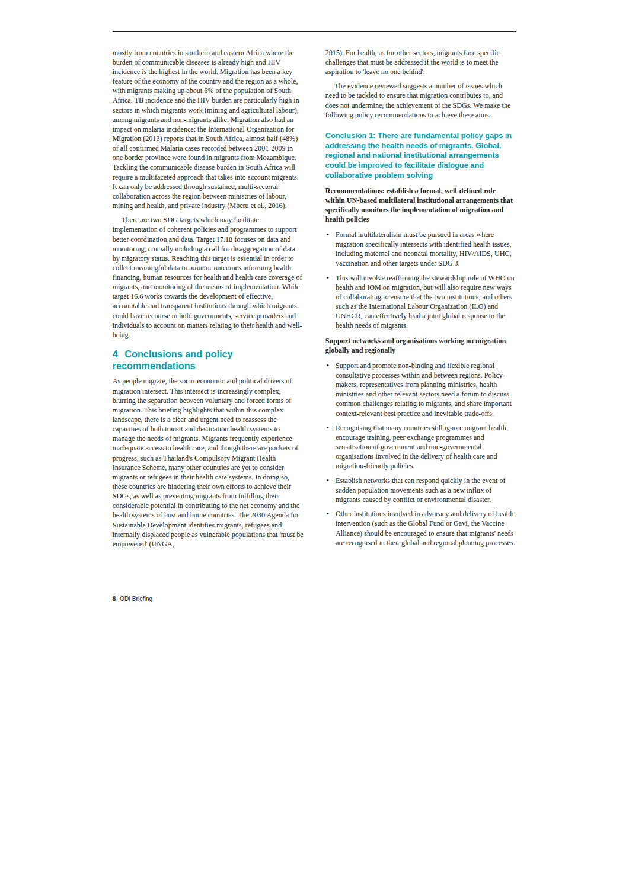mostly from countries in southern and eastern Africa where the burden of communicable diseases is already high and HIV incidence is the highest in the world. Migration has been a key feature of the economy of the country and the region as a whole, with migrants making up about 6% of the population of South Africa. TB incidence and the HIV burden are particularly high in sectors in which migrants work (mining and agricultural labour), among migrants and non-migrants alike. Migration also had an impact on malaria incidence: the International Organization for Migration (2013) reports that in South Africa, almost half (48%) of all confirmed Malaria cases recorded between 2001-2009 in one border province were found in migrants from Mozambique. Tackling the communicable disease burden in South Africa will require a multifaceted approach that takes into account migrants. It can only be addressed through sustained, multi-sectoral collaboration across the region between ministries of labour, mining and health, and private industry (Mberu et al., 2016).
There are two SDG targets which may facilitate implementation of coherent policies and programmes to support better coordination and data. Target 17.18 focuses on data and monitoring, crucially including a call for disaggregation of data by migratory status. Reaching this target is essential in order to collect meaningful data to monitor outcomes informing health financing, human resources for health and health care coverage of migrants, and monitoring of the means of implementation. While target 16.6 works towards the development of effective, accountable and transparent institutions through which migrants could have recourse to hold governments, service providers and individuals to account on matters relating to their health and well-being.
4 Conclusions and policy recommendations
As people migrate, the socio-economic and political drivers of migration intersect. This intersect is increasingly complex, blurring the separation between voluntary and forced forms of migration. This briefing highlights that within this complex landscape, there is a clear and urgent need to reassess the capacities of both transit and destination health systems to manage the needs of migrants. Migrants frequently experience inadequate access to health care, and though there are pockets of progress, such as Thailand's Compulsory Migrant Health Insurance Scheme, many other countries are yet to consider migrants or refugees in their health care systems. In doing so, these countries are hindering their own efforts to achieve their SDGs, as well as preventing migrants from fulfilling their considerable potential in contributing to the net economy and the health systems of host and home countries. The 2030 Agenda for Sustainable Development identifies migrants, refugees and internally displaced people as vulnerable populations that 'must be empowered' (UNGA,
2015). For health, as for other sectors, migrants face specific challenges that must be addressed if the world is to meet the aspiration to 'leave no one behind'.
The evidence reviewed suggests a number of issues which need to be tackled to ensure that migration contributes to, and does not undermine, the achievement of the SDGs. We make the following policy recommendations to achieve these aims.
Conclusion 1: There are fundamental policy gaps in addressing the health needs of migrants. Global, regional and national institutional arrangements could be improved to facilitate dialogue and collaborative problem solving
Recommendations: establish a formal, well-defined role within UN-based multilateral institutional arrangements that specifically monitors the implementation of migration and health policies
Formal multilateralism must be pursued in areas where migration specifically intersects with identified health issues, including maternal and neonatal mortality, HIV/AIDS, UHC, vaccination and other targets under SDG 3.
This will involve reaffirming the stewardship role of WHO on health and IOM on migration, but will also require new ways of collaborating to ensure that the two institutions, and others such as the International Labour Organization (ILO) and UNHCR, can effectively lead a joint global response to the health needs of migrants.
Support networks and organisations working on migration globally and regionally
Support and promote non-binding and flexible regional consultative processes within and between regions. Policy-makers, representatives from planning ministries, health ministries and other relevant sectors need a forum to discuss common challenges relating to migrants, and share important context-relevant best practice and inevitable trade-offs.
Recognising that many countries still ignore migrant health, encourage training, peer exchange programmes and sensitisation of government and non-governmental organisations involved in the delivery of health care and migration-friendly policies.
Establish networks that can respond quickly in the event of sudden population movements such as a new influx of migrants caused by conflict or environmental disaster.
Other institutions involved in advocacy and delivery of health intervention (such as the Global Fund or Gavi, the Vaccine Alliance) should be encouraged to ensure that migrants' needs are recognised in their global and regional planning processes.
8 ODI Briefing